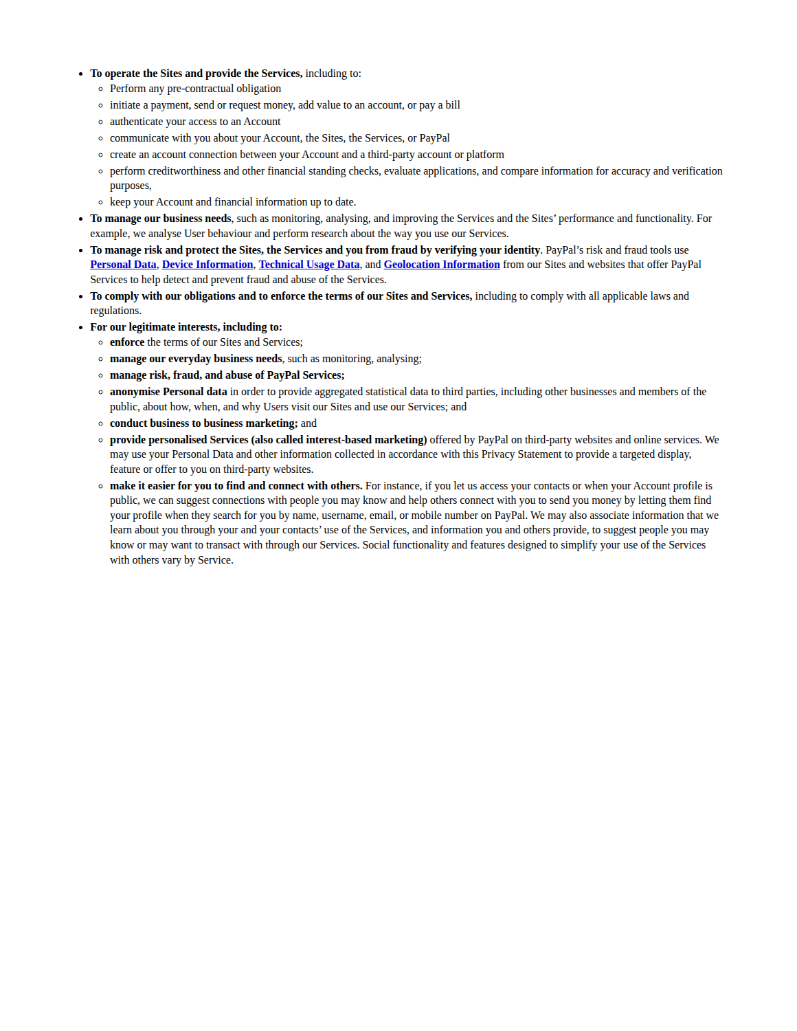To operate the Sites and provide the Services, including to:
Perform any pre-contractual obligation
initiate a payment, send or request money, add value to an account, or pay a bill
authenticate your access to an Account
communicate with you about your Account, the Sites, the Services, or PayPal
create an account connection between your Account and a third-party account or platform
perform creditworthiness and other financial standing checks, evaluate applications, and compare information for accuracy and verification purposes,
keep your Account and financial information up to date.
To manage our business needs, such as monitoring, analysing, and improving the Services and the Sites’ performance and functionality. For example, we analyse User behaviour and perform research about the way you use our Services.
To manage risk and protect the Sites, the Services and you from fraud by verifying your identity. PayPal’s risk and fraud tools use Personal Data, Device Information, Technical Usage Data, and Geolocation Information from our Sites and websites that offer PayPal Services to help detect and prevent fraud and abuse of the Services.
To comply with our obligations and to enforce the terms of our Sites and Services, including to comply with all applicable laws and regulations.
For our legitimate interests, including to:
enforce the terms of our Sites and Services;
manage our everyday business needs, such as monitoring, analysing;
manage risk, fraud, and abuse of PayPal Services;
anonymise Personal data in order to provide aggregated statistical data to third parties, including other businesses and members of the public, about how, when, and why Users visit our Sites and use our Services; and
conduct business to business marketing; and
provide personalised Services (also called interest-based marketing) offered by PayPal on third-party websites and online services. We may use your Personal Data and other information collected in accordance with this Privacy Statement to provide a targeted display, feature or offer to you on third-party websites.
make it easier for you to find and connect with others. For instance, if you let us access your contacts or when your Account profile is public, we can suggest connections with people you may know and help others connect with you to send you money by letting them find your profile when they search for you by name, username, email, or mobile number on PayPal. We may also associate information that we learn about you through your and your contacts’ use of the Services, and information you and others provide, to suggest people you may know or may want to transact with through our Services. Social functionality and features designed to simplify your use of the Services with others vary by Service.